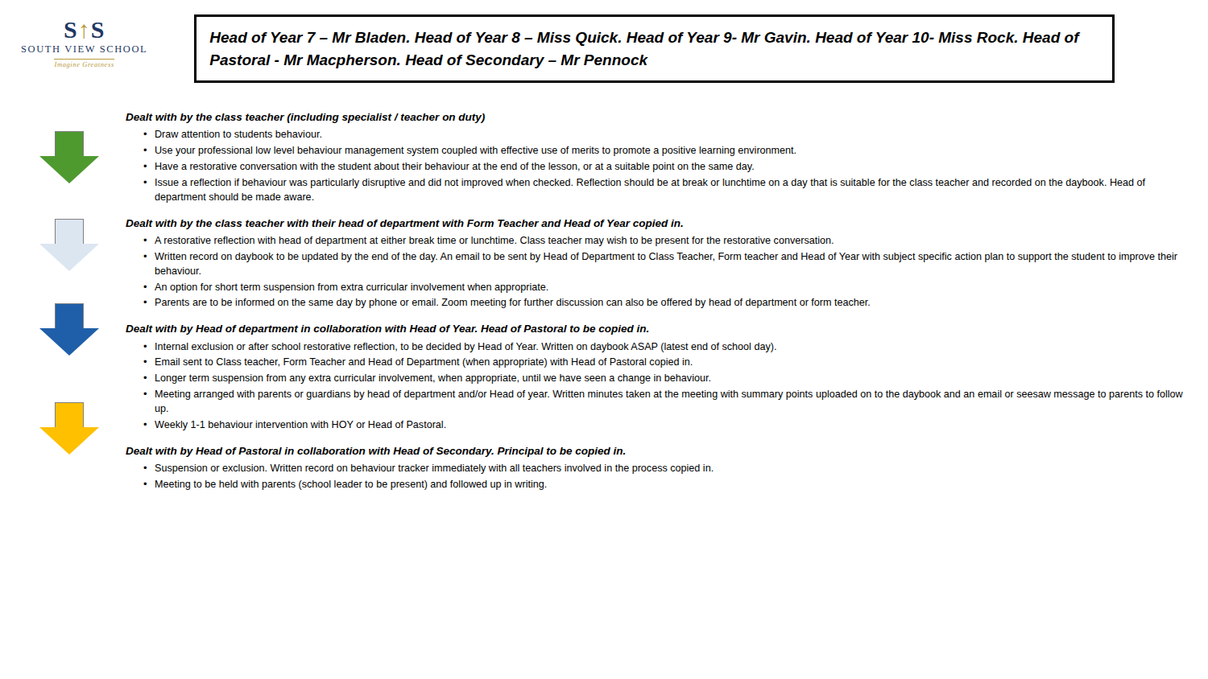S↑S
SOUTH VIEW SCHOOL
Imagine Greatness
Head of Year 7 – Mr Bladen. Head of Year 8 – Miss Quick. Head of Year 9- Mr Gavin. Head of Year 10- Miss Rock. Head of Pastoral - Mr Macpherson. Head of Secondary – Mr Pennock
Dealt with by the class teacher (including specialist / teacher on duty)
Draw attention to students behaviour.
Use your professional low level behaviour management system coupled with effective use of merits to promote a positive learning environment.
Have a restorative conversation with the student about their behaviour at the end of the lesson, or at a suitable point on the same day.
Issue a reflection if behaviour was particularly disruptive and did not improved when checked. Reflection should be at break or lunchtime on a day that is suitable for the class teacher and recorded on the daybook. Head of department should be made aware.
Dealt with by the class teacher with their head of department with Form Teacher and Head of Year copied in.
A restorative reflection with head of department at either break time or lunchtime. Class teacher may wish to be present for the restorative conversation.
Written record on daybook to be updated by the end of the day. An email to be sent by Head of Department to Class Teacher, Form teacher and Head of Year with subject specific action plan to support the student to improve their behaviour.
An option for short term suspension from extra curricular involvement when appropriate.
Parents are to be informed on the same day by phone or email. Zoom meeting for further discussion can also be offered by head of department or form teacher.
Dealt with by Head of department in collaboration with Head of Year. Head of Pastoral to be copied in.
Internal exclusion or after school restorative reflection, to be decided by Head of Year. Written on daybook ASAP (latest end of school day).
Email sent to Class teacher, Form Teacher and Head of Department (when appropriate) with Head of Pastoral copied in.
Longer term suspension from any extra curricular involvement, when appropriate, until we have seen a change in behaviour.
Meeting arranged with parents or guardians by head of department and/or Head of year. Written minutes taken at the meeting with summary points uploaded on to the daybook and an email or seesaw message to parents to follow up.
Weekly 1-1 behaviour intervention with HOY or Head of Pastoral.
Dealt with by Head of Pastoral in collaboration with Head of Secondary. Principal to be copied in.
Suspension or exclusion. Written record on behaviour tracker immediately with all teachers involved in the process copied in.
Meeting to be held with parents (school leader to be present) and followed up in writing.